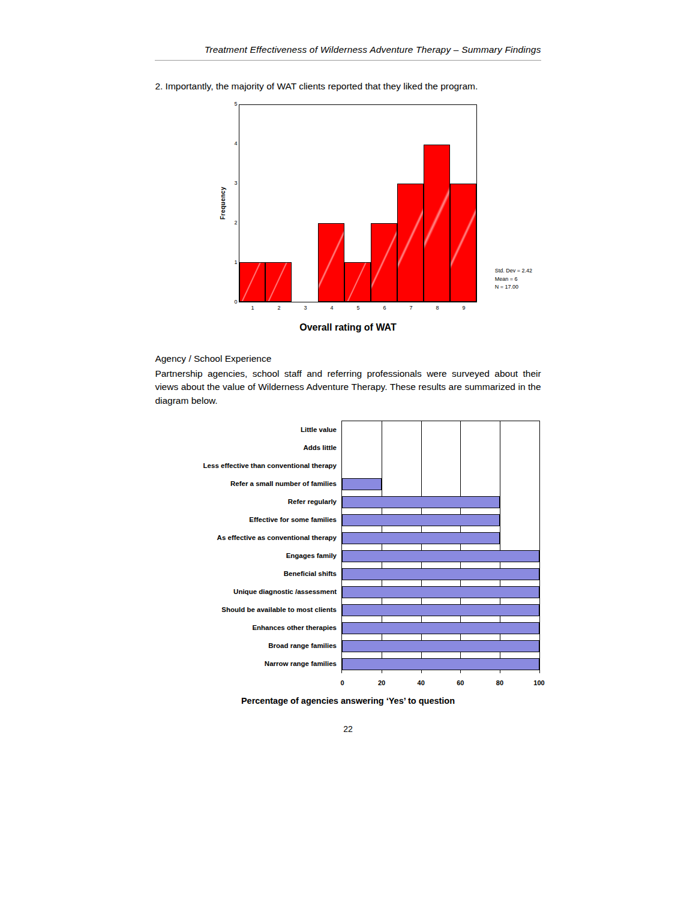Treatment Effectiveness of Wilderness Adventure Therapy – Summary Findings
2. Importantly, the majority of WAT clients reported that they liked the program.
Frequency
5 4 3 2 1 0
12345 6789
Std. Dev = 2.42
Mean = 6
N = 17.00
Overall rating of WAT
Agency / School Experience
Partnership agencies, school staff and referring professionals were surveyed about their views about the value of Wilderness Adventure Therapy. These results are summarized in the diagram below.
| Little value | |
| Adds little | |
| Less effective than conventional therapy | |
| Refer a small number of families | |
| Refer regularly | |
| Effective for some families | |
| As effective as conventional therapy | |
| Engages family | |
| Beneficial shifts | |
| Unique diagnostic /assessment | |
| Should be available to most clients | |
| Enhances other therapies | |
| Broad range families | |
| Narrow range families | |
| | 0 20 40 60 80 100 |
Percentage of agencies answering ‘Yes’ to question
22